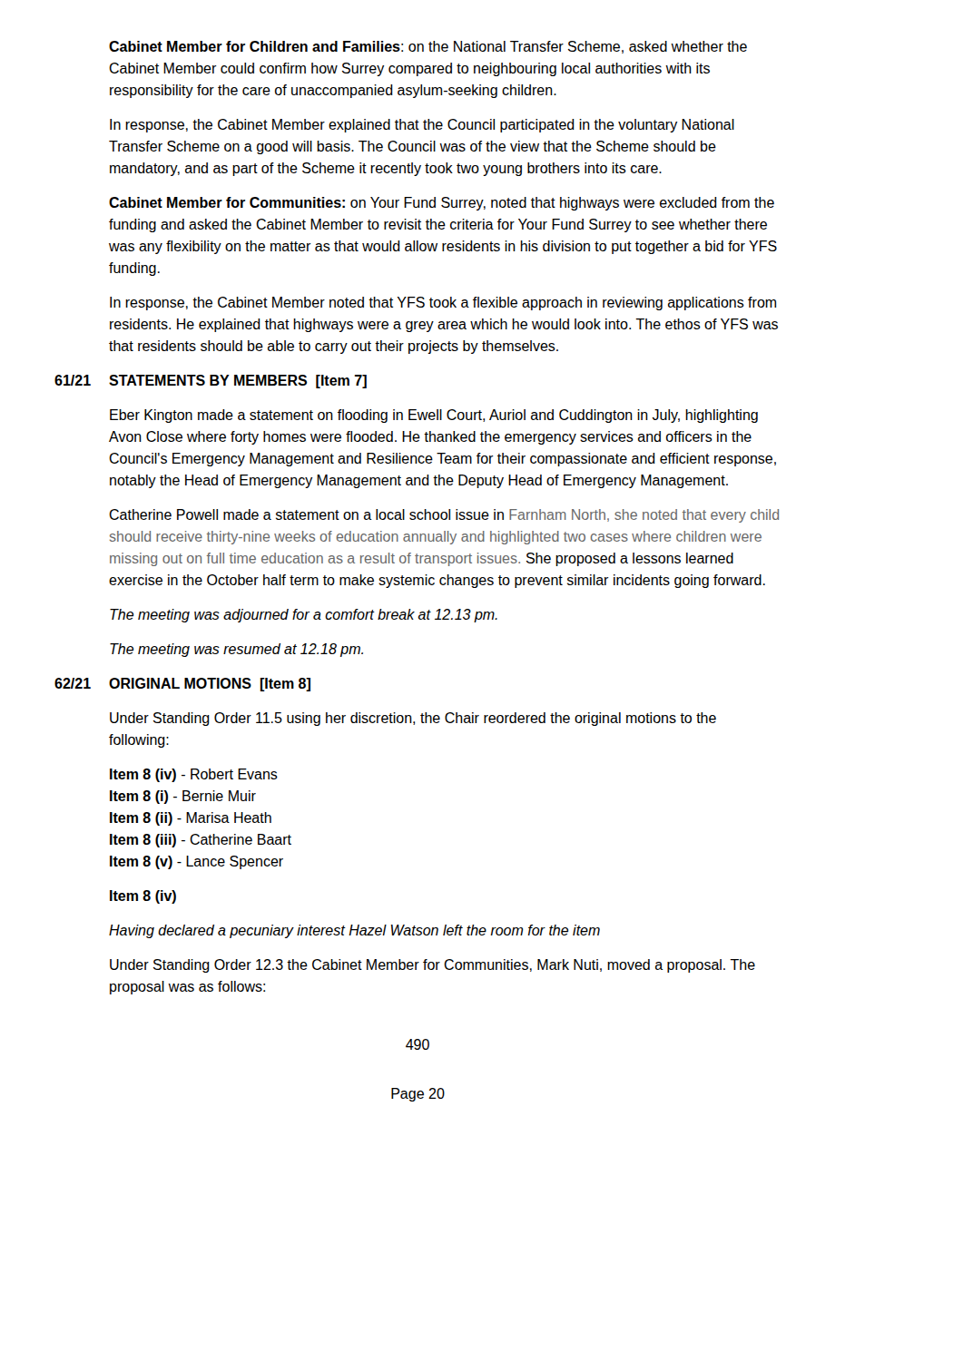Cabinet Member for Children and Families: on the National Transfer Scheme, asked whether the Cabinet Member could confirm how Surrey compared to neighbouring local authorities with its responsibility for the care of unaccompanied asylum-seeking children.
In response, the Cabinet Member explained that the Council participated in the voluntary National Transfer Scheme on a good will basis. The Council was of the view that the Scheme should be mandatory, and as part of the Scheme it recently took two young brothers into its care.
Cabinet Member for Communities: on Your Fund Surrey, noted that highways were excluded from the funding and asked the Cabinet Member to revisit the criteria for Your Fund Surrey to see whether there was any flexibility on the matter as that would allow residents in his division to put together a bid for YFS funding.
In response, the Cabinet Member noted that YFS took a flexible approach in reviewing applications from residents. He explained that highways were a grey area which he would look into. The ethos of YFS was that residents should be able to carry out their projects by themselves.
61/21 STATEMENTS BY MEMBERS [Item 7]
Eber Kington made a statement on flooding in Ewell Court, Auriol and Cuddington in July, highlighting Avon Close where forty homes were flooded. He thanked the emergency services and officers in the Council's Emergency Management and Resilience Team for their compassionate and efficient response, notably the Head of Emergency Management and the Deputy Head of Emergency Management.
Catherine Powell made a statement on a local school issue in Farnham North, she noted that every child should receive thirty-nine weeks of education annually and highlighted two cases where children were missing out on full time education as a result of transport issues. She proposed a lessons learned exercise in the October half term to make systemic changes to prevent similar incidents going forward.
The meeting was adjourned for a comfort break at 12.13 pm.
The meeting was resumed at 12.18 pm.
62/21 ORIGINAL MOTIONS [Item 8]
Under Standing Order 11.5 using her discretion, the Chair reordered the original motions to the following:
Item 8 (iv) - Robert Evans
Item 8 (i) - Bernie Muir
Item 8 (ii) - Marisa Heath
Item 8 (iii) - Catherine Baart
Item 8 (v) - Lance Spencer
Item 8 (iv)
Having declared a pecuniary interest Hazel Watson left the room for the item
Under Standing Order 12.3 the Cabinet Member for Communities, Mark Nuti, moved a proposal. The proposal was as follows:
490
Page 20